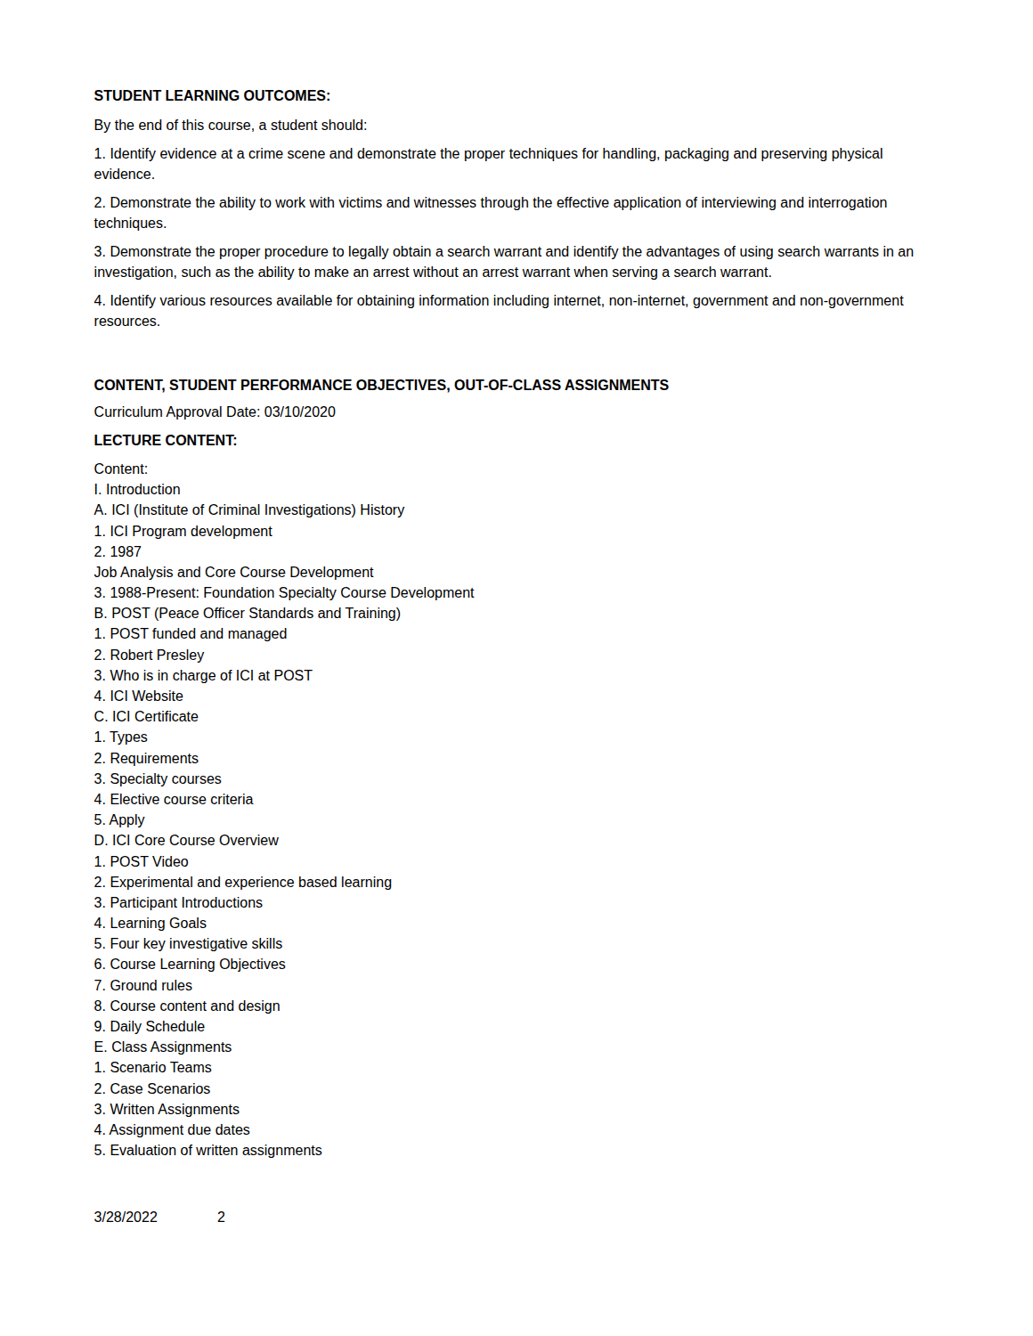STUDENT LEARNING OUTCOMES:
By the end of this course, a student should:
1. Identify evidence at a crime scene and demonstrate the proper techniques for handling, packaging and preserving physical evidence.
2. Demonstrate the ability to work with victims and witnesses through the effective application of interviewing and interrogation techniques.
3. Demonstrate the proper procedure to legally obtain a search warrant and identify the advantages of using search warrants in an investigation, such as the ability to make an arrest without an arrest warrant when serving a search warrant.
4. Identify various resources available for obtaining information including internet, non-internet, government and non-government resources.
CONTENT, STUDENT PERFORMANCE OBJECTIVES, OUT-OF-CLASS ASSIGNMENTS
Curriculum Approval Date: 03/10/2020
LECTURE CONTENT:
Content:
I. Introduction
A. ICI (Institute of Criminal Investigations) History
1. ICI Program development
2. 1987
Job Analysis and Core Course Development
3. 1988-Present: Foundation Specialty Course Development
B. POST (Peace Officer Standards and Training)
1. POST funded and managed
2. Robert Presley
3. Who is in charge of ICI at POST
4. ICI Website
C. ICI Certificate
1. Types
2. Requirements
3. Specialty courses
4. Elective course criteria
5. Apply
D. ICI Core Course Overview
1. POST Video
2. Experimental and experience based learning
3. Participant Introductions
4. Learning Goals
5. Four key investigative skills
6. Course Learning Objectives
7. Ground rules
8. Course content and design
9. Daily Schedule
E. Class Assignments
1. Scenario Teams
2. Case Scenarios
3. Written Assignments
4. Assignment due dates
5. Evaluation of written assignments
3/28/2022 2